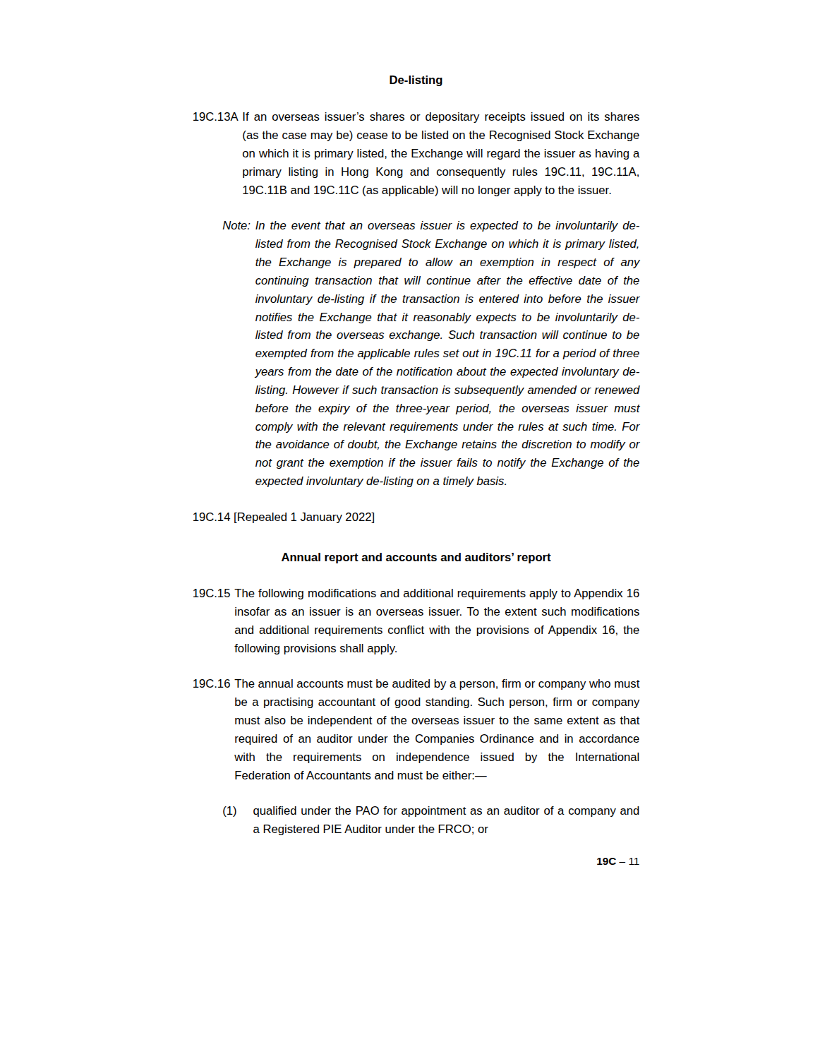De-listing
19C.13A If an overseas issuer’s shares or depositary receipts issued on its shares (as the case may be) cease to be listed on the Recognised Stock Exchange on which it is primary listed, the Exchange will regard the issuer as having a primary listing in Hong Kong and consequently rules 19C.11, 19C.11A, 19C.11B and 19C.11C (as applicable) will no longer apply to the issuer.
Note: In the event that an overseas issuer is expected to be involuntarily de-listed from the Recognised Stock Exchange on which it is primary listed, the Exchange is prepared to allow an exemption in respect of any continuing transaction that will continue after the effective date of the involuntary de-listing if the transaction is entered into before the issuer notifies the Exchange that it reasonably expects to be involuntarily de-listed from the overseas exchange. Such transaction will continue to be exempted from the applicable rules set out in 19C.11 for a period of three years from the date of the notification about the expected involuntary de-listing. However if such transaction is subsequently amended or renewed before the expiry of the three-year period, the overseas issuer must comply with the relevant requirements under the rules at such time. For the avoidance of doubt, the Exchange retains the discretion to modify or not grant the exemption if the issuer fails to notify the Exchange of the expected involuntary de-listing on a timely basis.
19C.14 [Repealed 1 January 2022]
Annual report and accounts and auditors’ report
19C.15 The following modifications and additional requirements apply to Appendix 16 insofar as an issuer is an overseas issuer. To the extent such modifications and additional requirements conflict with the provisions of Appendix 16, the following provisions shall apply.
19C.16 The annual accounts must be audited by a person, firm or company who must be a practising accountant of good standing. Such person, firm or company must also be independent of the overseas issuer to the same extent as that required of an auditor under the Companies Ordinance and in accordance with the requirements on independence issued by the International Federation of Accountants and must be either:—
(1) qualified under the PAO for appointment as an auditor of a company and a Registered PIE Auditor under the FRCO; or
19C – 11